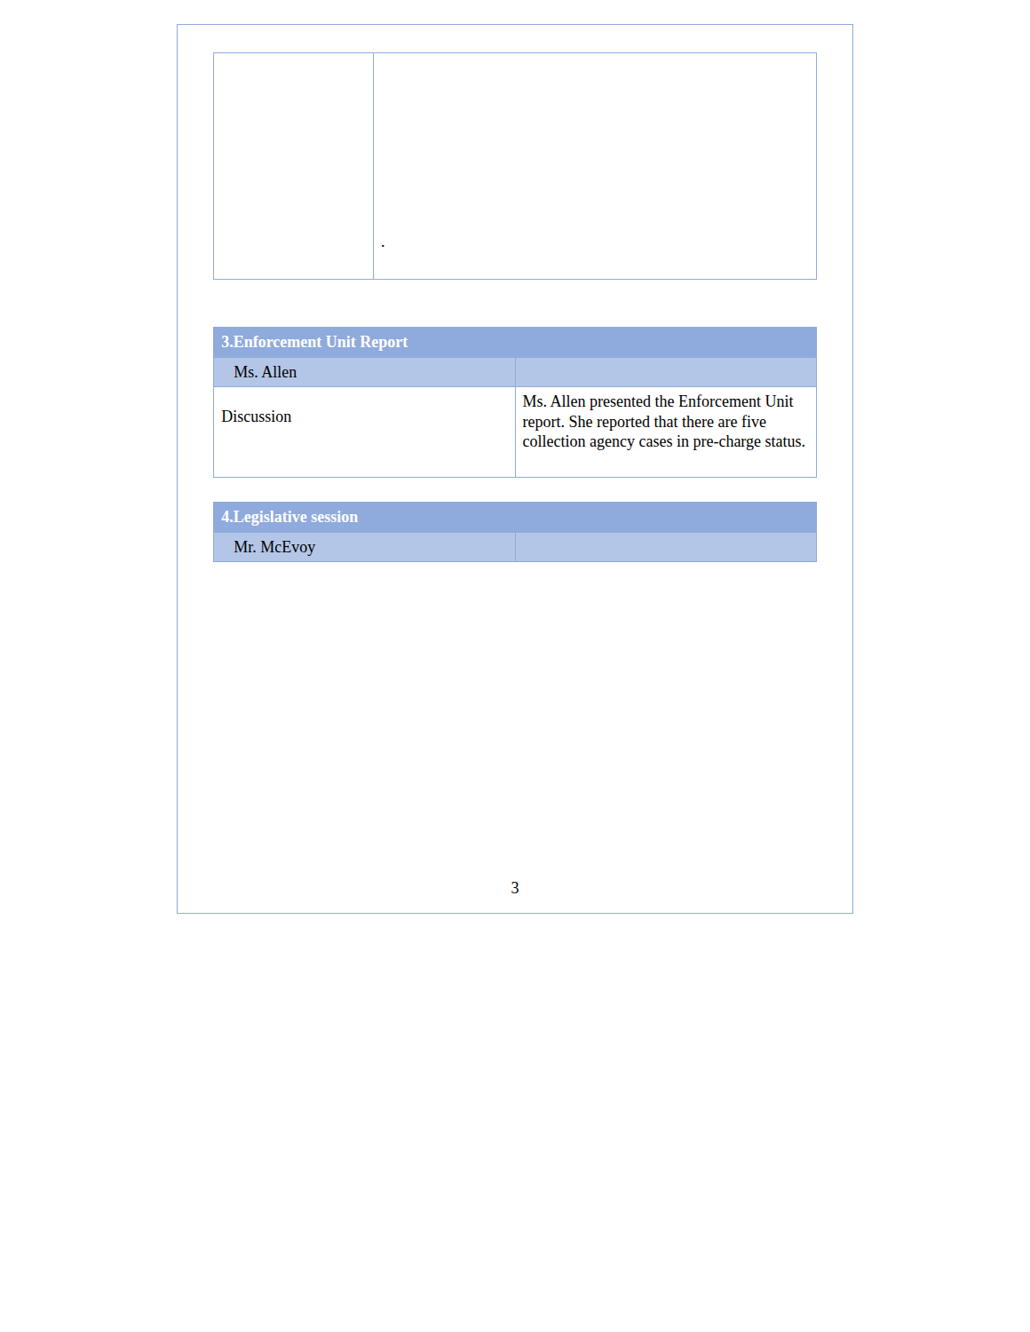| | . |
| 3.Enforcement Unit Report |
| Ms. Allen | |
| Discussion | Ms. Allen presented the Enforcement Unit report. She reported that there are five collection agency cases in pre-charge status. |
| 4.Legislative session |
| Mr. McEvoy | |
3